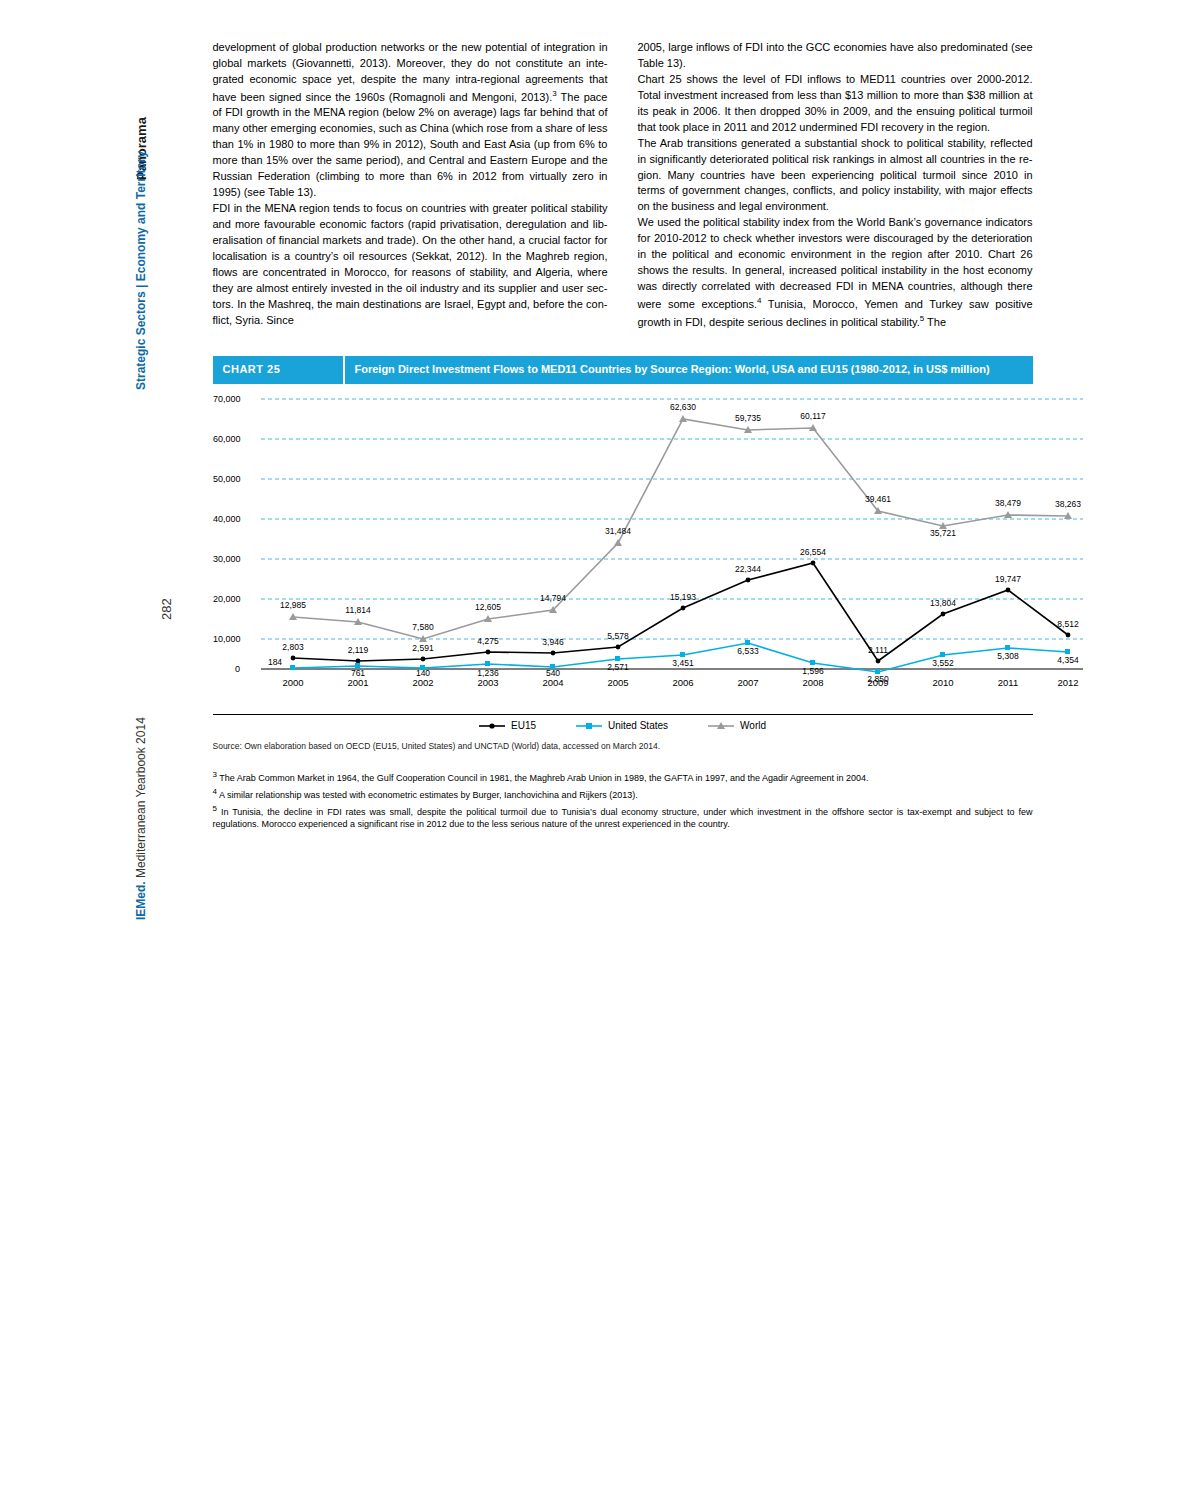Panorama
Strategic Sectors | Economy and Territory
282
IEMed. Mediterranean Yearbook 2014
development of global production networks or the new potential of integration in global markets (Giovannetti, 2013). Moreover, they do not constitute an integrated economic space yet, despite the many intra-regional agreements that have been signed since the 1960s (Romagnoli and Mengoni, 2013).3 The pace of FDI growth in the MENA region (below 2% on average) lags far behind that of many other emerging economies, such as China (which rose from a share of less than 1% in 1980 to more than 9% in 2012), South and East Asia (up from 6% to more than 15% over the same period), and Central and Eastern Europe and the Russian Federation (climbing to more than 6% in 2012 from virtually zero in 1995) (see Table 13).
FDI in the MENA region tends to focus on countries with greater political stability and more favourable economic factors (rapid privatisation, deregulation and liberalisation of financial markets and trade). On the other hand, a crucial factor for localisation is a country’s oil resources (Sekkat, 2012). In the Maghreb region, flows are concentrated in Morocco, for reasons of stability, and Algeria, where they are almost entirely invested in the oil industry and its supplier and user sectors. In the Mashreq, the main destinations are Israel, Egypt and, before the conflict, Syria. Since
2005, large inflows of FDI into the GCC economies have also predominated (see Table 13).
Chart 25 shows the level of FDI inflows to MED11 countries over 2000-2012. Total investment increased from less than $13 million to more than $38 million at its peak in 2006. It then dropped 30% in 2009, and the ensuing political turmoil that took place in 2011 and 2012 undermined FDI recovery in the region.
The Arab transitions generated a substantial shock to political stability, reflected in significantly deteriorated political risk rankings in almost all countries in the region. Many countries have been experiencing political turmoil since 2010 in terms of government changes, conflicts, and policy instability, with major effects on the business and legal environment.
We used the political stability index from the World Bank’s governance indicators for 2010-2012 to check whether investors were discouraged by the deterioration in the political and economic environment in the region after 2010. Chart 26 shows the results. In general, increased political instability in the host economy was directly correlated with decreased FDI in MENA countries, although there were some exceptions.4 Tunisia, Morocco, Yemen and Turkey saw positive growth in FDI, despite serious declines in political stability.5 The
CHART 25
Foreign Direct Investment Flows to MED11 Countries by Source Region: World, USA and EU15 (1980-2012, in US$ million)
70,000 60,000 50,000 40,000 30,000 20,000 10,000 0 2000 2001 2002 2003 2004 2005 2006 2007 2008 2009 2010 2011 2012 12,985 11,814 7,580 12,605 14,794 31,484 62,630 59,735 60,117 39,461 35,721 38,479 38,263 2,803 2,119 2,591 4,275 3,946 5,578 15,193 22,344 26,554 2,111 13,804 19,747 8,512 184 761 140 1,236 540 2,571 3,451 6,533 1,596 2,850 3,552 5,308 4,354
EU15 United States World
Source: Own elaboration based on OECD (EU15, United States) and UNCTAD (World) data, accessed on March 2014.
3 The Arab Common Market in 1964, the Gulf Cooperation Council in 1981, the Maghreb Arab Union in 1989, the GAFTA in 1997, and the Agadir Agreement in 2004.
4 A similar relationship was tested with econometric estimates by Burger, Ianchovichina and Rijkers (2013).
5 In Tunisia, the decline in FDI rates was small, despite the political turmoil due to Tunisia’s dual economy structure, under which investment in the offshore sector is tax-exempt and subject to few regulations. Morocco experienced a significant rise in 2012 due to the less serious nature of the unrest experienced in the country.